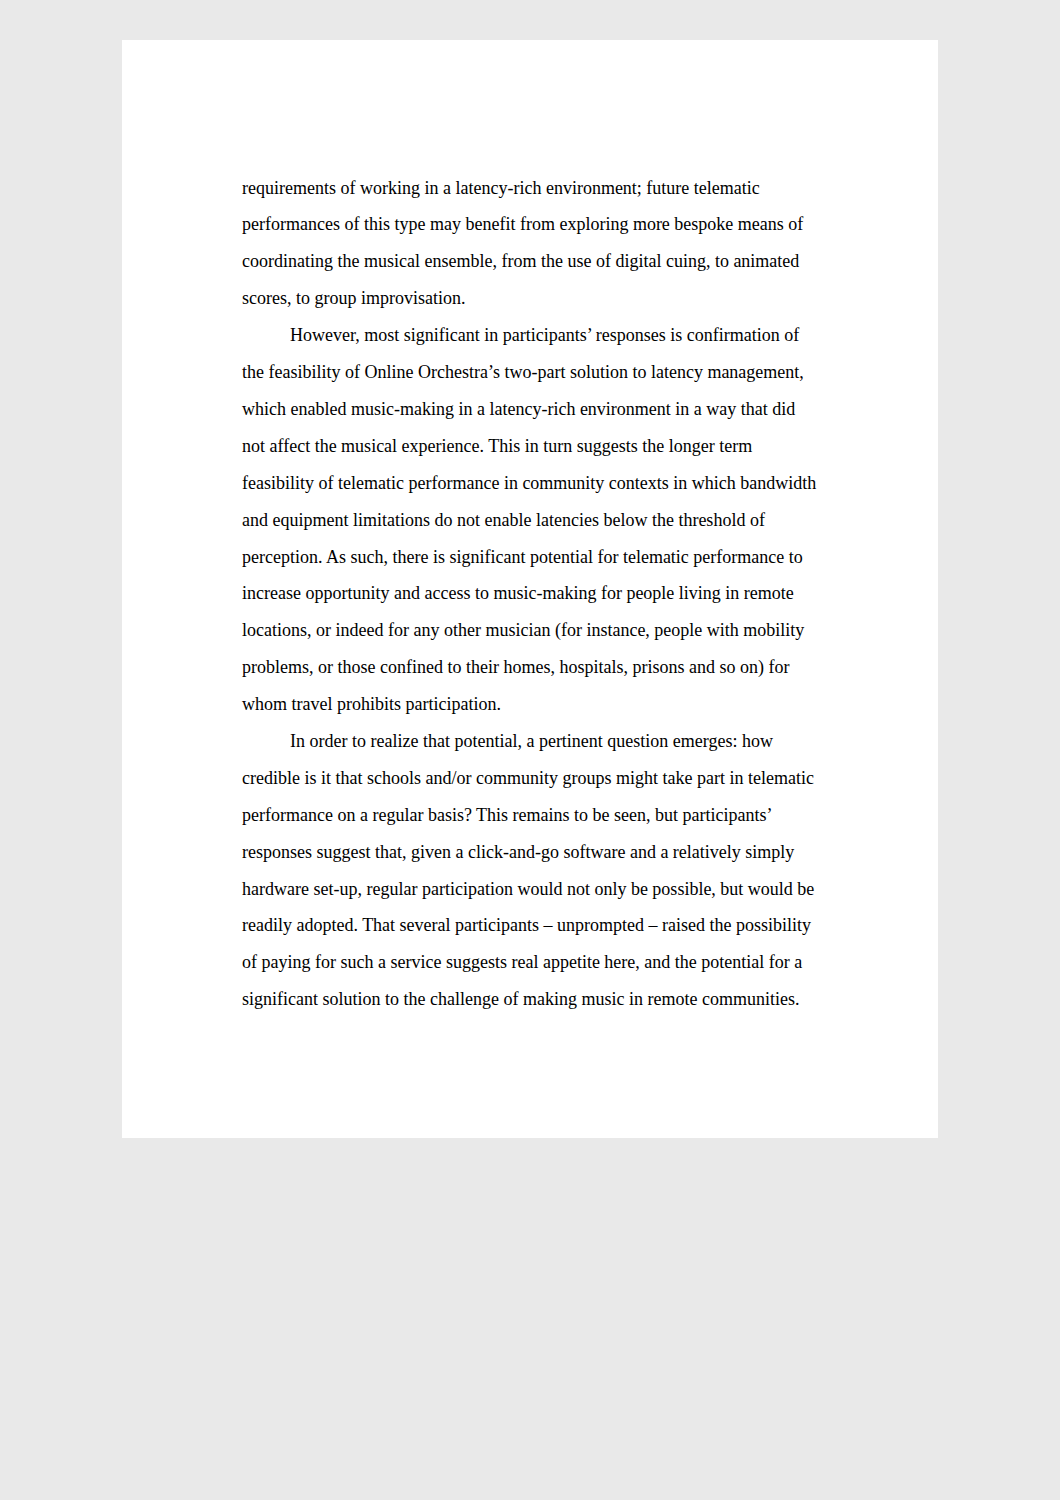requirements of working in a latency-rich environment; future telematic performances of this type may benefit from exploring more bespoke means of coordinating the musical ensemble, from the use of digital cuing, to animated scores, to group improvisation.
However, most significant in participants’ responses is confirmation of the feasibility of Online Orchestra’s two-part solution to latency management, which enabled music-making in a latency-rich environment in a way that did not affect the musical experience. This in turn suggests the longer term feasibility of telematic performance in community contexts in which bandwidth and equipment limitations do not enable latencies below the threshold of perception. As such, there is significant potential for telematic performance to increase opportunity and access to music-making for people living in remote locations, or indeed for any other musician (for instance, people with mobility problems, or those confined to their homes, hospitals, prisons and so on) for whom travel prohibits participation.
In order to realize that potential, a pertinent question emerges: how credible is it that schools and/or community groups might take part in telematic performance on a regular basis? This remains to be seen, but participants’ responses suggest that, given a click-and-go software and a relatively simply hardware set-up, regular participation would not only be possible, but would be readily adopted. That several participants – unprompted – raised the possibility of paying for such a service suggests real appetite here, and the potential for a significant solution to the challenge of making music in remote communities.